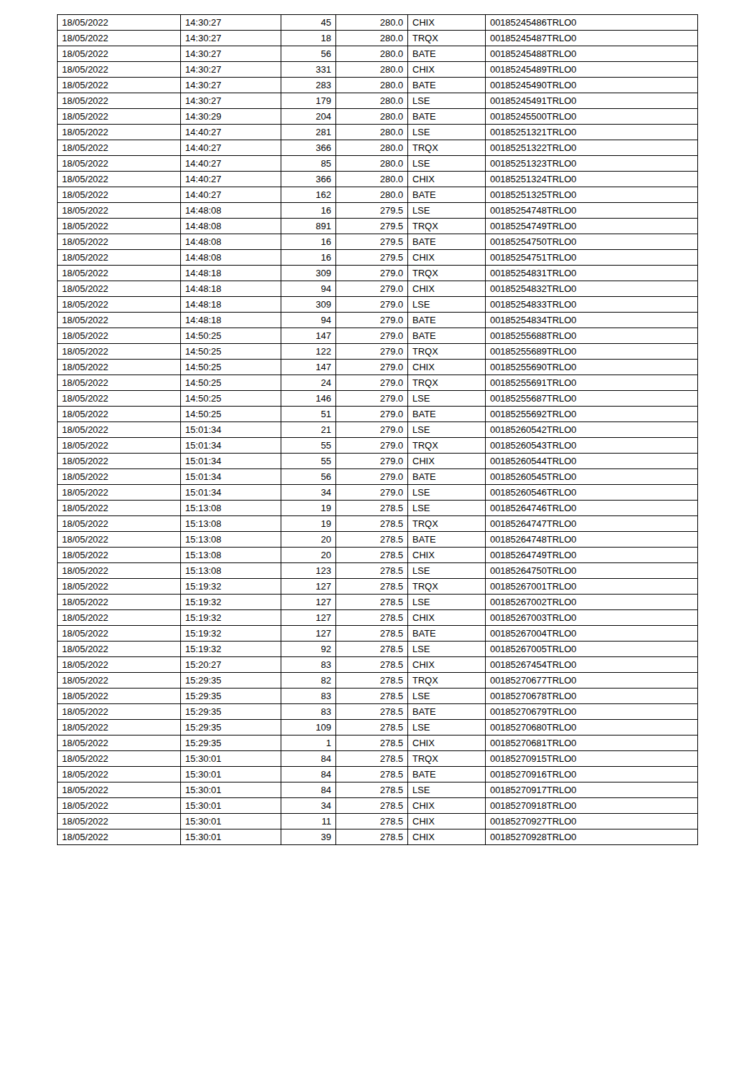| 18/05/2022 | 14:30:27 | 45 | 280.0 | CHIX | 00185245486TRLO0 |
| 18/05/2022 | 14:30:27 | 18 | 280.0 | TRQX | 00185245487TRLO0 |
| 18/05/2022 | 14:30:27 | 56 | 280.0 | BATE | 00185245488TRLO0 |
| 18/05/2022 | 14:30:27 | 331 | 280.0 | CHIX | 00185245489TRLO0 |
| 18/05/2022 | 14:30:27 | 283 | 280.0 | BATE | 00185245490TRLO0 |
| 18/05/2022 | 14:30:27 | 179 | 280.0 | LSE | 00185245491TRLO0 |
| 18/05/2022 | 14:30:29 | 204 | 280.0 | BATE | 00185245500TRLO0 |
| 18/05/2022 | 14:40:27 | 281 | 280.0 | LSE | 00185251321TRLO0 |
| 18/05/2022 | 14:40:27 | 366 | 280.0 | TRQX | 00185251322TRLO0 |
| 18/05/2022 | 14:40:27 | 85 | 280.0 | LSE | 00185251323TRLO0 |
| 18/05/2022 | 14:40:27 | 366 | 280.0 | CHIX | 00185251324TRLO0 |
| 18/05/2022 | 14:40:27 | 162 | 280.0 | BATE | 00185251325TRLO0 |
| 18/05/2022 | 14:48:08 | 16 | 279.5 | LSE | 00185254748TRLO0 |
| 18/05/2022 | 14:48:08 | 891 | 279.5 | TRQX | 00185254749TRLO0 |
| 18/05/2022 | 14:48:08 | 16 | 279.5 | BATE | 00185254750TRLO0 |
| 18/05/2022 | 14:48:08 | 16 | 279.5 | CHIX | 00185254751TRLO0 |
| 18/05/2022 | 14:48:18 | 309 | 279.0 | TRQX | 00185254831TRLO0 |
| 18/05/2022 | 14:48:18 | 94 | 279.0 | CHIX | 00185254832TRLO0 |
| 18/05/2022 | 14:48:18 | 309 | 279.0 | LSE | 00185254833TRLO0 |
| 18/05/2022 | 14:48:18 | 94 | 279.0 | BATE | 00185254834TRLO0 |
| 18/05/2022 | 14:50:25 | 147 | 279.0 | BATE | 00185255688TRLO0 |
| 18/05/2022 | 14:50:25 | 122 | 279.0 | TRQX | 00185255689TRLO0 |
| 18/05/2022 | 14:50:25 | 147 | 279.0 | CHIX | 00185255690TRLO0 |
| 18/05/2022 | 14:50:25 | 24 | 279.0 | TRQX | 00185255691TRLO0 |
| 18/05/2022 | 14:50:25 | 146 | 279.0 | LSE | 00185255687TRLO0 |
| 18/05/2022 | 14:50:25 | 51 | 279.0 | BATE | 00185255692TRLO0 |
| 18/05/2022 | 15:01:34 | 21 | 279.0 | LSE | 00185260542TRLO0 |
| 18/05/2022 | 15:01:34 | 55 | 279.0 | TRQX | 00185260543TRLO0 |
| 18/05/2022 | 15:01:34 | 55 | 279.0 | CHIX | 00185260544TRLO0 |
| 18/05/2022 | 15:01:34 | 56 | 279.0 | BATE | 00185260545TRLO0 |
| 18/05/2022 | 15:01:34 | 34 | 279.0 | LSE | 00185260546TRLO0 |
| 18/05/2022 | 15:13:08 | 19 | 278.5 | LSE | 00185264746TRLO0 |
| 18/05/2022 | 15:13:08 | 19 | 278.5 | TRQX | 00185264747TRLO0 |
| 18/05/2022 | 15:13:08 | 20 | 278.5 | BATE | 00185264748TRLO0 |
| 18/05/2022 | 15:13:08 | 20 | 278.5 | CHIX | 00185264749TRLO0 |
| 18/05/2022 | 15:13:08 | 123 | 278.5 | LSE | 00185264750TRLO0 |
| 18/05/2022 | 15:19:32 | 127 | 278.5 | TRQX | 00185267001TRLO0 |
| 18/05/2022 | 15:19:32 | 127 | 278.5 | LSE | 00185267002TRLO0 |
| 18/05/2022 | 15:19:32 | 127 | 278.5 | CHIX | 00185267003TRLO0 |
| 18/05/2022 | 15:19:32 | 127 | 278.5 | BATE | 00185267004TRLO0 |
| 18/05/2022 | 15:19:32 | 92 | 278.5 | LSE | 00185267005TRLO0 |
| 18/05/2022 | 15:20:27 | 83 | 278.5 | CHIX | 00185267454TRLO0 |
| 18/05/2022 | 15:29:35 | 82 | 278.5 | TRQX | 00185270677TRLO0 |
| 18/05/2022 | 15:29:35 | 83 | 278.5 | LSE | 00185270678TRLO0 |
| 18/05/2022 | 15:29:35 | 83 | 278.5 | BATE | 00185270679TRLO0 |
| 18/05/2022 | 15:29:35 | 109 | 278.5 | LSE | 00185270680TRLO0 |
| 18/05/2022 | 15:29:35 | 1 | 278.5 | CHIX | 00185270681TRLO0 |
| 18/05/2022 | 15:30:01 | 84 | 278.5 | TRQX | 00185270915TRLO0 |
| 18/05/2022 | 15:30:01 | 84 | 278.5 | BATE | 00185270916TRLO0 |
| 18/05/2022 | 15:30:01 | 84 | 278.5 | LSE | 00185270917TRLO0 |
| 18/05/2022 | 15:30:01 | 34 | 278.5 | CHIX | 00185270918TRLO0 |
| 18/05/2022 | 15:30:01 | 11 | 278.5 | CHIX | 00185270927TRLO0 |
| 18/05/2022 | 15:30:01 | 39 | 278.5 | CHIX | 00185270928TRLO0 |